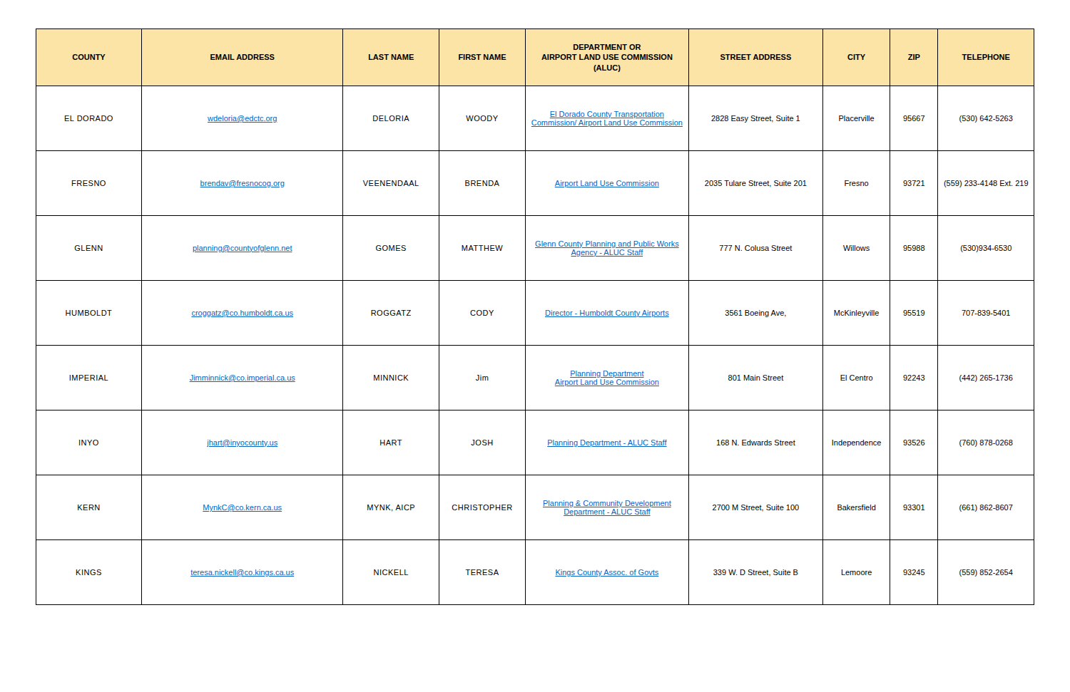| COUNTY | EMAIL ADDRESS | LAST NAME | FIRST NAME | DEPARTMENT OR AIRPORT LAND USE COMMISSION (ALUC) | STREET ADDRESS | CITY | ZIP | TELEPHONE |
| --- | --- | --- | --- | --- | --- | --- | --- | --- |
| EL DORADO | wdeloria@edctc.org | DELORIA | WOODY | El Dorado County Transportation Commission/ Airport Land Use Commission | 2828 Easy Street, Suite 1 | Placerville | 95667 | (530) 642-5263 |
| FRESNO | brendav@fresnocog.org | VEENENDAAL | BRENDA | Airport Land Use Commission | 2035 Tulare Street, Suite 201 | Fresno | 93721 | (559) 233-4148 Ext. 219 |
| GLENN | planning@countyofglenn.net | GOMES | MATTHEW | Glenn County Planning and Public Works Agency - ALUC Staff | 777 N. Colusa Street | Willows | 95988 | (530)934-6530 |
| HUMBOLDT | croggatz@co.humboldt.ca.us | ROGGATZ | CODY | Director - Humboldt County Airports | 3561 Boeing Ave, | McKinleyville | 95519 | 707-839-5401 |
| IMPERIAL | Jimminnick@co.imperial.ca.us | MINNICK | Jim | Planning Department Airport Land Use Commission | 801 Main Street | El Centro | 92243 | (442) 265-1736 |
| INYO | jhart@inyocounty.us | HART | JOSH | Planning Department - ALUC Staff | 168 N. Edwards Street | Independence | 93526 | (760) 878-0268 |
| KERN | MynkC@co.kern.ca.us | MYNK, AICP | CHRISTOPHER | Planning & Community Development Department - ALUC Staff | 2700 M Street, Suite 100 | Bakersfield | 93301 | (661) 862-8607 |
| KINGS | teresa.nickell@co.kings.ca.us | NICKELL | TERESA | Kings County Assoc. of Govts | 339 W. D Street, Suite B | Lemoore | 93245 | (559) 852-2654 |